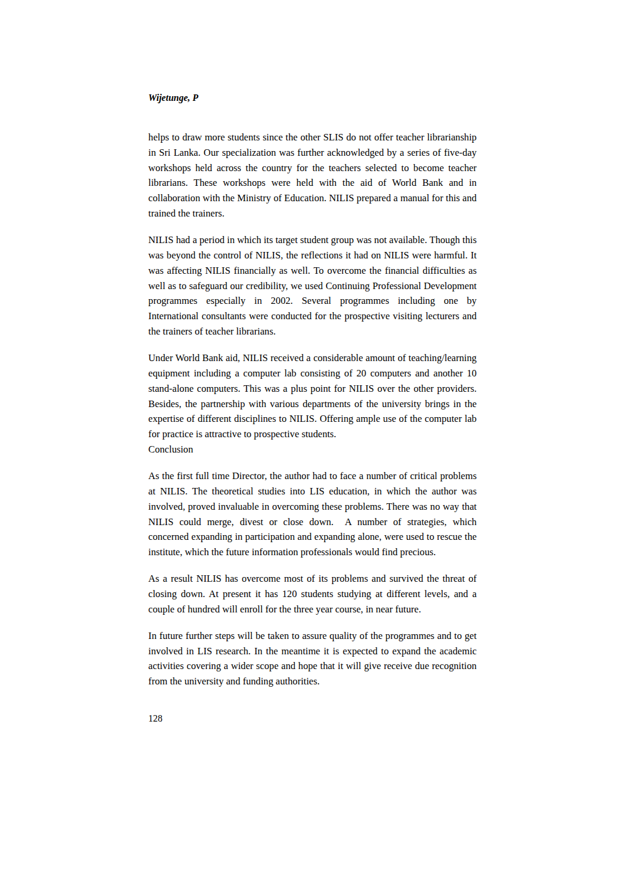Wijetunge, P
helps to draw more students since the other SLIS do not offer teacher librarianship in Sri Lanka. Our specialization was further acknowledged by a series of five-day workshops held across the country for the teachers selected to become teacher librarians. These workshops were held with the aid of World Bank and in collaboration with the Ministry of Education. NILIS prepared a manual for this and trained the trainers.
NILIS had a period in which its target student group was not available. Though this was beyond the control of NILIS, the reflections it had on NILIS were harmful. It was affecting NILIS financially as well. To overcome the financial difficulties as well as to safeguard our credibility, we used Continuing Professional Development programmes especially in 2002. Several programmes including one by International consultants were conducted for the prospective visiting lecturers and the trainers of teacher librarians.
Under World Bank aid, NILIS received a considerable amount of teaching/learning equipment including a computer lab consisting of 20 computers and another 10 stand-alone computers. This was a plus point for NILIS over the other providers. Besides, the partnership with various departments of the university brings in the expertise of different disciplines to NILIS. Offering ample use of the computer lab for practice is attractive to prospective students.
Conclusion
As the first full time Director, the author had to face a number of critical problems at NILIS. The theoretical studies into LIS education, in which the author was involved, proved invaluable in overcoming these problems. There was no way that NILIS could merge, divest or close down. A number of strategies, which concerned expanding in participation and expanding alone, were used to rescue the institute, which the future information professionals would find precious.
As a result NILIS has overcome most of its problems and survived the threat of closing down. At present it has 120 students studying at different levels, and a couple of hundred will enroll for the three year course, in near future.
In future further steps will be taken to assure quality of the programmes and to get involved in LIS research. In the meantime it is expected to expand the academic activities covering a wider scope and hope that it will give receive due recognition from the university and funding authorities.
128